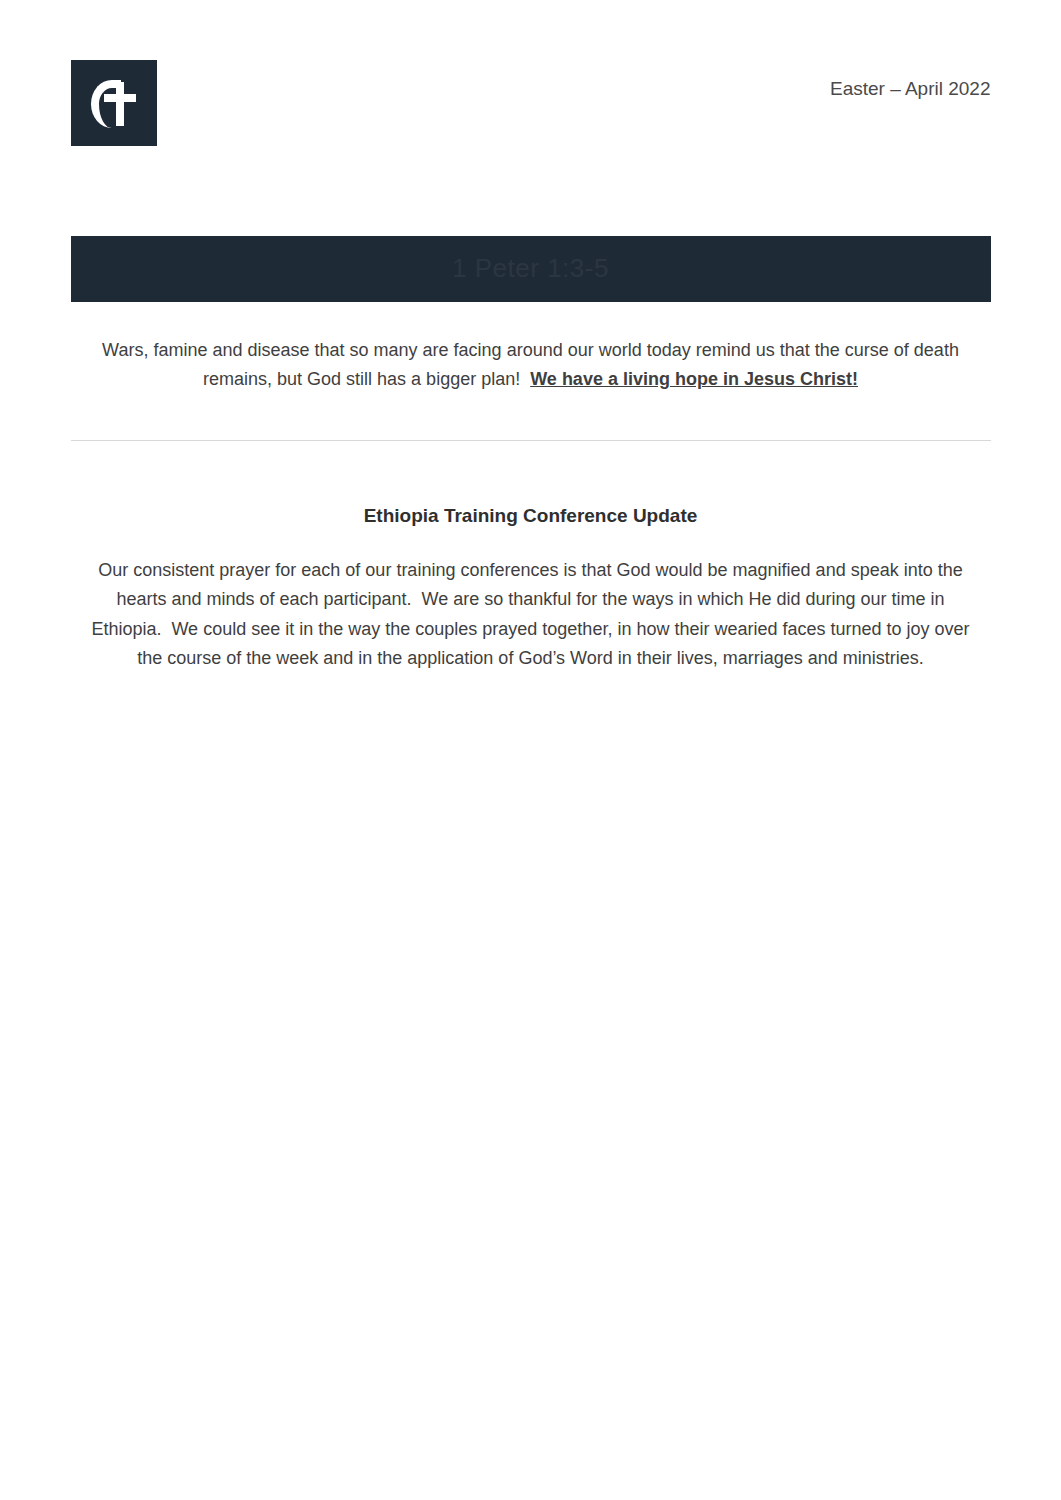Easter – April 2022
1 Peter 1:3-5
Wars, famine and disease that so many are facing around our world today remind us that the curse of death remains, but God still has a bigger plan! We have a living hope in Jesus Christ!
Ethiopia Training Conference Update
Our consistent prayer for each of our training conferences is that God would be magnified and speak into the hearts and minds of each participant. We are so thankful for the ways in which He did during our time in Ethiopia. We could see it in the way the couples prayed together, in how their wearied faces turned to joy over the course of the week and in the application of God’s Word in their lives, marriages and ministries.